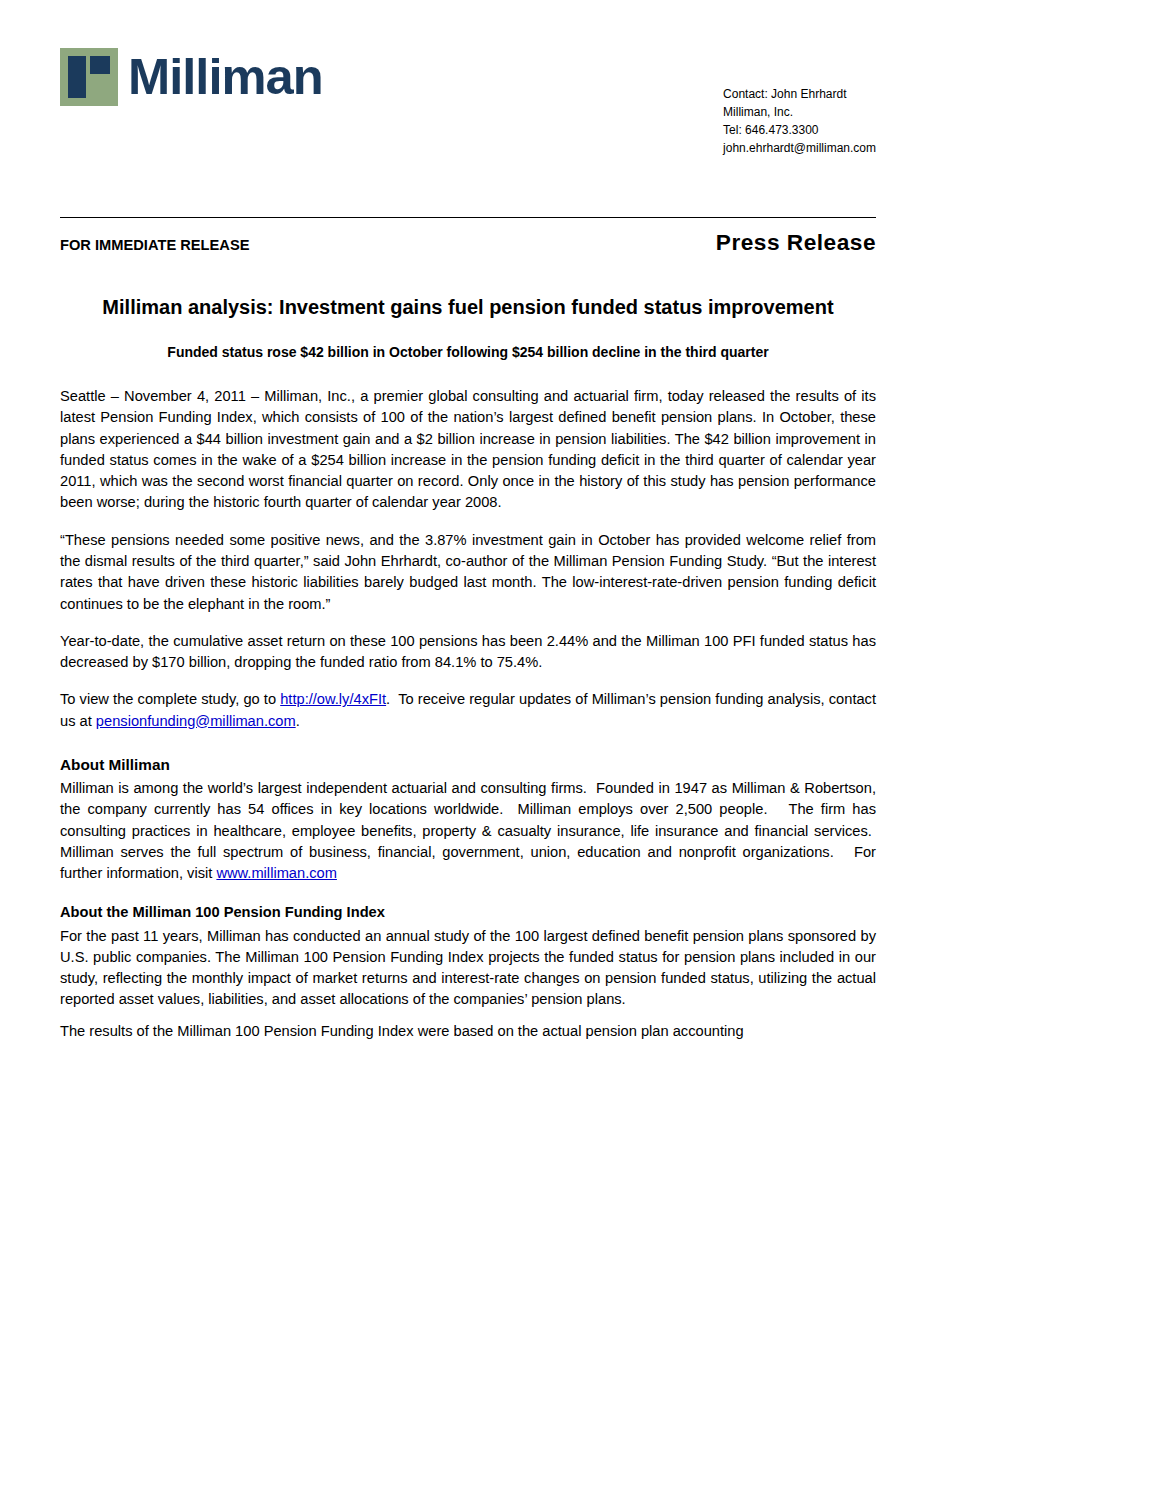Milliman
Contact: John Ehrhardt
Milliman, Inc.
Tel: 646.473.3300
john.ehrhardt@milliman.com
FOR IMMEDIATE RELEASE
Press Release
Milliman analysis: Investment gains fuel pension funded status improvement
Funded status rose $42 billion in October following $254 billion decline in the third quarter
Seattle – November 4, 2011 – Milliman, Inc., a premier global consulting and actuarial firm, today released the results of its latest Pension Funding Index, which consists of 100 of the nation’s largest defined benefit pension plans. In October, these plans experienced a $44 billion investment gain and a $2 billion increase in pension liabilities. The $42 billion improvement in funded status comes in the wake of a $254 billion increase in the pension funding deficit in the third quarter of calendar year 2011, which was the second worst financial quarter on record. Only once in the history of this study has pension performance been worse; during the historic fourth quarter of calendar year 2008.
“These pensions needed some positive news, and the 3.87% investment gain in October has provided welcome relief from the dismal results of the third quarter,” said John Ehrhardt, co-author of the Milliman Pension Funding Study. “But the interest rates that have driven these historic liabilities barely budged last month. The low-interest-rate-driven pension funding deficit continues to be the elephant in the room.”
Year-to-date, the cumulative asset return on these 100 pensions has been 2.44% and the Milliman 100 PFI funded status has decreased by $170 billion, dropping the funded ratio from 84.1% to 75.4%.
To view the complete study, go to http://ow.ly/4xFIt. To receive regular updates of Milliman’s pension funding analysis, contact us at pensionfunding@milliman.com.
About Milliman
Milliman is among the world’s largest independent actuarial and consulting firms. Founded in 1947 as Milliman & Robertson, the company currently has 54 offices in key locations worldwide. Milliman employs over 2,500 people. The firm has consulting practices in healthcare, employee benefits, property & casualty insurance, life insurance and financial services. Milliman serves the full spectrum of business, financial, government, union, education and nonprofit organizations. For further information, visit www.milliman.com
About the Milliman 100 Pension Funding Index
For the past 11 years, Milliman has conducted an annual study of the 100 largest defined benefit pension plans sponsored by U.S. public companies. The Milliman 100 Pension Funding Index projects the funded status for pension plans included in our study, reflecting the monthly impact of market returns and interest-rate changes on pension funded status, utilizing the actual reported asset values, liabilities, and asset allocations of the companies’ pension plans.
The results of the Milliman 100 Pension Funding Index were based on the actual pension plan accounting